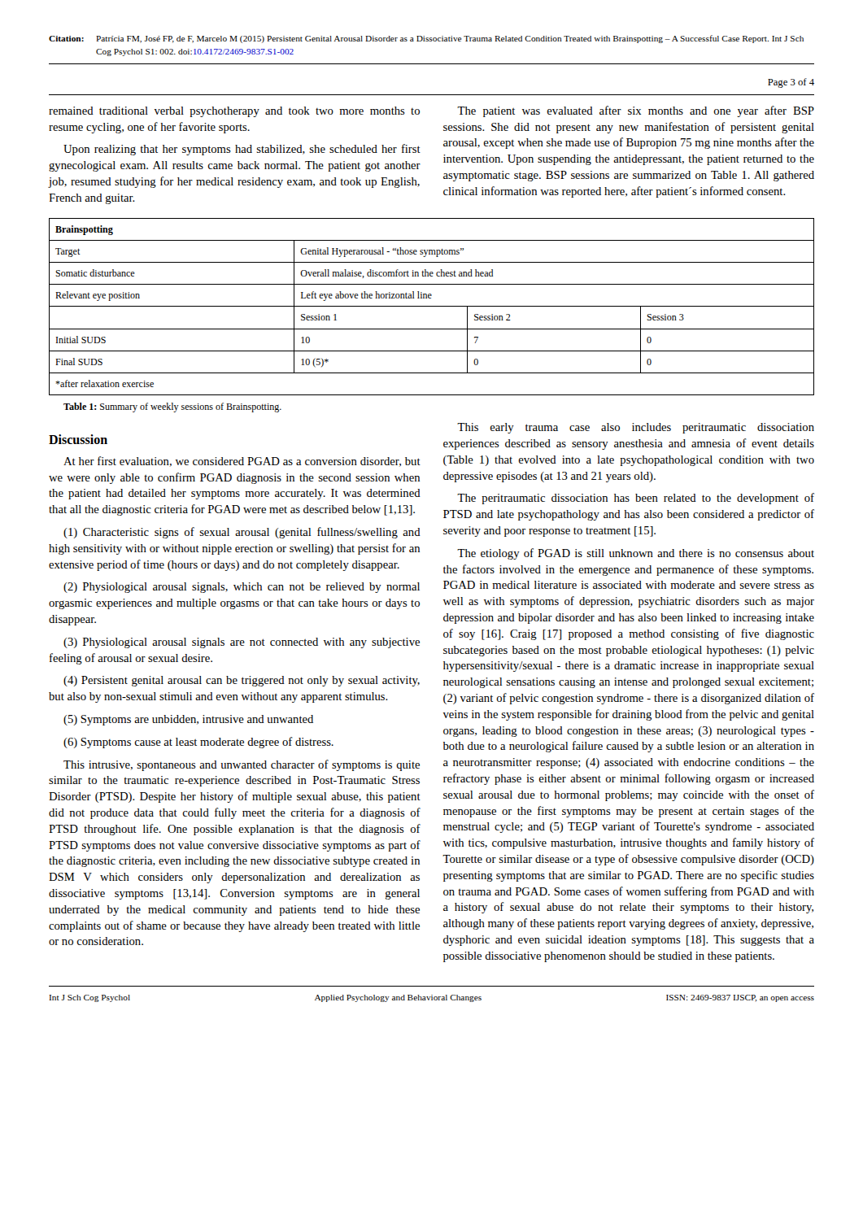Citation: Patrícia FM, José FP, de F, Marcelo M (2015) Persistent Genital Arousal Disorder as a Dissociative Trauma Related Condition Treated with Brainspotting – A Successful Case Report. Int J Sch Cog Psychol S1: 002. doi:10.4172/2469-9837.S1-002
Page 3 of 4
remained traditional verbal psychotherapy and took two more months to resume cycling, one of her favorite sports.
Upon realizing that her symptoms had stabilized, she scheduled her first gynecological exam. All results came back normal. The patient got another job, resumed studying for her medical residency exam, and took up English, French and guitar.
The patient was evaluated after six months and one year after BSP sessions. She did not present any new manifestation of persistent genital arousal, except when she made use of Bupropion 75 mg nine months after the intervention. Upon suspending the antidepressant, the patient returned to the asymptomatic stage. BSP sessions are summarized on Table 1. All gathered clinical information was reported here, after patient´s informed consent.
| Brainspotting |
| --- |
| Target | Genital Hyperarousal - “those symptoms” |
| Somatic disturbance | Overall malaise, discomfort in the chest and head |
| Relevant eye position | Left eye above the horizontal line |
| | Session 1 | Session 2 | Session 3 |
| Initial SUDS | 10 | 7 | 0 |
| Final SUDS | 10 (5)* | 0 | 0 |
| *after relaxation exercise |
Table 1: Summary of weekly sessions of Brainspotting.
Discussion
At her first evaluation, we considered PGAD as a conversion disorder, but we were only able to confirm PGAD diagnosis in the second session when the patient had detailed her symptoms more accurately. It was determined that all the diagnostic criteria for PGAD were met as described below [1,13].
(1) Characteristic signs of sexual arousal (genital fullness/swelling and high sensitivity with or without nipple erection or swelling) that persist for an extensive period of time (hours or days) and do not completely disappear.
(2) Physiological arousal signals, which can not be relieved by normal orgasmic experiences and multiple orgasms or that can take hours or days to disappear.
(3) Physiological arousal signals are not connected with any subjective feeling of arousal or sexual desire.
(4) Persistent genital arousal can be triggered not only by sexual activity, but also by non-sexual stimuli and even without any apparent stimulus.
(5) Symptoms are unbidden, intrusive and unwanted
(6) Symptoms cause at least moderate degree of distress.
This intrusive, spontaneous and unwanted character of symptoms is quite similar to the traumatic re-experience described in Post-Traumatic Stress Disorder (PTSD). Despite her history of multiple sexual abuse, this patient did not produce data that could fully meet the criteria for a diagnosis of PTSD throughout life. One possible explanation is that the diagnosis of PTSD symptoms does not value conversive dissociative symptoms as part of the diagnostic criteria, even including the new dissociative subtype created in DSM V which considers only depersonalization and derealization as dissociative symptoms [13,14]. Conversion symptoms are in general underrated by the medical community and patients tend to hide these complaints out of shame or because they have already been treated with little or no consideration.
This early trauma case also includes peritraumatic dissociation experiences described as sensory anesthesia and amnesia of event details (Table 1) that evolved into a late psychopathological condition with two depressive episodes (at 13 and 21 years old).
The peritraumatic dissociation has been related to the development of PTSD and late psychopathology and has also been considered a predictor of severity and poor response to treatment [15].
The etiology of PGAD is still unknown and there is no consensus about the factors involved in the emergence and permanence of these symptoms. PGAD in medical literature is associated with moderate and severe stress as well as with symptoms of depression, psychiatric disorders such as major depression and bipolar disorder and has also been linked to increasing intake of soy [16]. Craig [17] proposed a method consisting of five diagnostic subcategories based on the most probable etiological hypotheses: (1) pelvic hypersensitivity/sexual - there is a dramatic increase in inappropriate sexual neurological sensations causing an intense and prolonged sexual excitement; (2) variant of pelvic congestion syndrome - there is a disorganized dilation of veins in the system responsible for draining blood from the pelvic and genital organs, leading to blood congestion in these areas; (3) neurological types - both due to a neurological failure caused by a subtle lesion or an alteration in a neurotransmitter response; (4) associated with endocrine conditions – the refractory phase is either absent or minimal following orgasm or increased sexual arousal due to hormonal problems; may coincide with the onset of menopause or the first symptoms may be present at certain stages of the menstrual cycle; and (5) TEGP variant of Tourette's syndrome - associated with tics, compulsive masturbation, intrusive thoughts and family history of Tourette or similar disease or a type of obsessive compulsive disorder (OCD) presenting symptoms that are similar to PGAD. There are no specific studies on trauma and PGAD. Some cases of women suffering from PGAD and with a history of sexual abuse do not relate their symptoms to their history, although many of these patients report varying degrees of anxiety, depressive, dysphoric and even suicidal ideation symptoms [18]. This suggests that a possible dissociative phenomenon should be studied in these patients.
Int J Sch Cog Psychol
Applied Psychology and Behavioral Changes
ISSN: 2469-9837 IJSCP, an open access